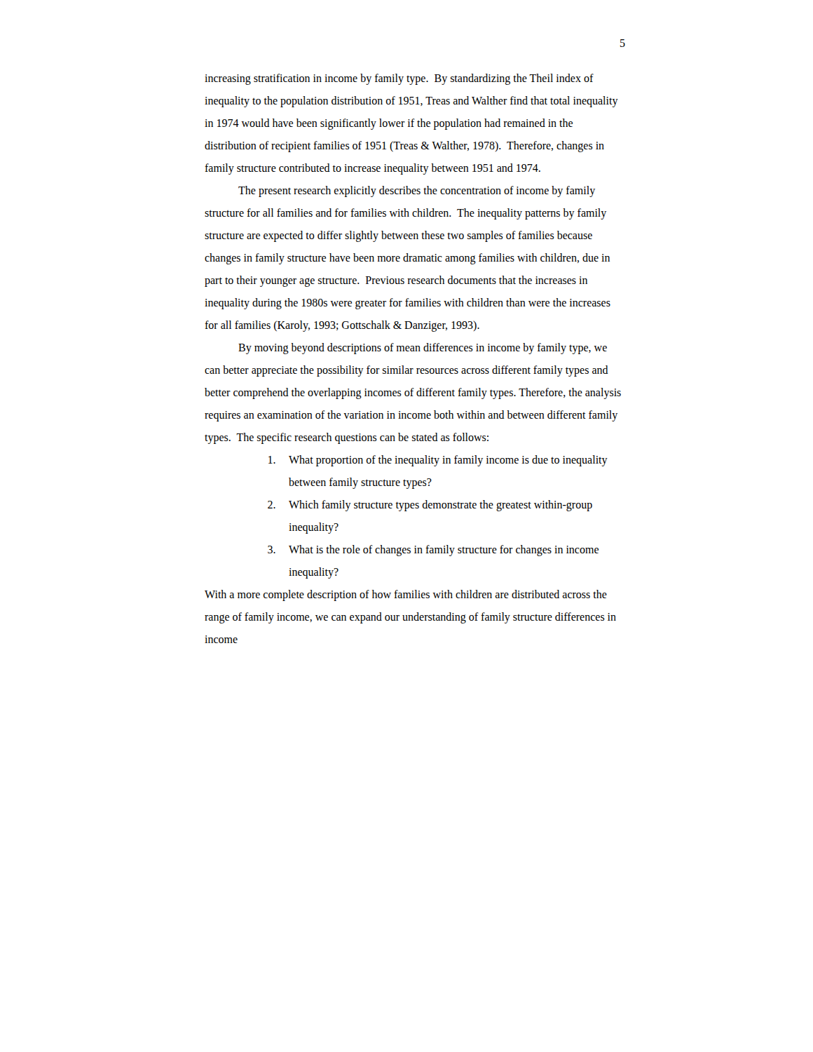5
increasing stratification in income by family type. By standardizing the Theil index of inequality to the population distribution of 1951, Treas and Walther find that total inequality in 1974 would have been significantly lower if the population had remained in the distribution of recipient families of 1951 (Treas & Walther, 1978). Therefore, changes in family structure contributed to increase inequality between 1951 and 1974.
The present research explicitly describes the concentration of income by family structure for all families and for families with children. The inequality patterns by family structure are expected to differ slightly between these two samples of families because changes in family structure have been more dramatic among families with children, due in part to their younger age structure. Previous research documents that the increases in inequality during the 1980s were greater for families with children than were the increases for all families (Karoly, 1993; Gottschalk & Danziger, 1993).
By moving beyond descriptions of mean differences in income by family type, we can better appreciate the possibility for similar resources across different family types and better comprehend the overlapping incomes of different family types. Therefore, the analysis requires an examination of the variation in income both within and between different family types. The specific research questions can be stated as follows:
What proportion of the inequality in family income is due to inequality between family structure types?
Which family structure types demonstrate the greatest within-group inequality?
What is the role of changes in family structure for changes in income inequality?
With a more complete description of how families with children are distributed across the range of family income, we can expand our understanding of family structure differences in income